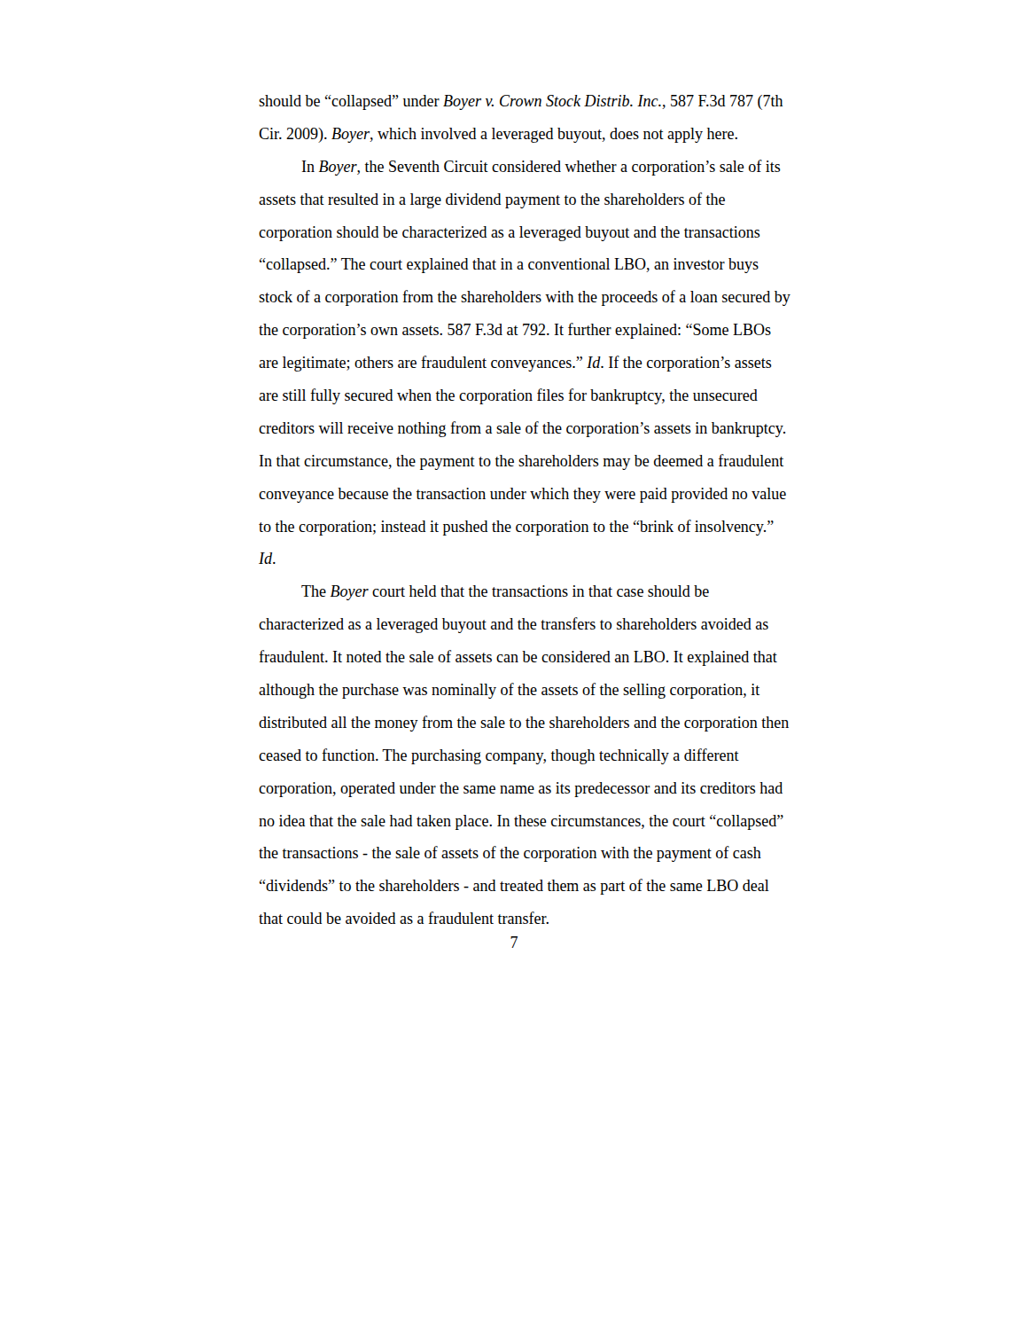should be “collapsed” under Boyer v. Crown Stock Distrib. Inc., 587 F.3d 787 (7th Cir. 2009). Boyer, which involved a leveraged buyout, does not apply here.
In Boyer, the Seventh Circuit considered whether a corporation’s sale of its assets that resulted in a large dividend payment to the shareholders of the corporation should be characterized as a leveraged buyout and the transactions “collapsed.” The court explained that in a conventional LBO, an investor buys stock of a corporation from the shareholders with the proceeds of a loan secured by the corporation’s own assets. 587 F.3d at 792. It further explained: “Some LBOs are legitimate; others are fraudulent conveyances.” Id. If the corporation’s assets are still fully secured when the corporation files for bankruptcy, the unsecured creditors will receive nothing from a sale of the corporation’s assets in bankruptcy. In that circumstance, the payment to the shareholders may be deemed a fraudulent conveyance because the transaction under which they were paid provided no value to the corporation; instead it pushed the corporation to the “brink of insolvency.” Id.
The Boyer court held that the transactions in that case should be characterized as a leveraged buyout and the transfers to shareholders avoided as fraudulent. It noted the sale of assets can be considered an LBO. It explained that although the purchase was nominally of the assets of the selling corporation, it distributed all the money from the sale to the shareholders and the corporation then ceased to function. The purchasing company, though technically a different corporation, operated under the same name as its predecessor and its creditors had no idea that the sale had taken place. In these circumstances, the court “collapsed” the transactions - the sale of assets of the corporation with the payment of cash “dividends” to the shareholders - and treated them as part of the same LBO deal that could be avoided as a fraudulent transfer.
7